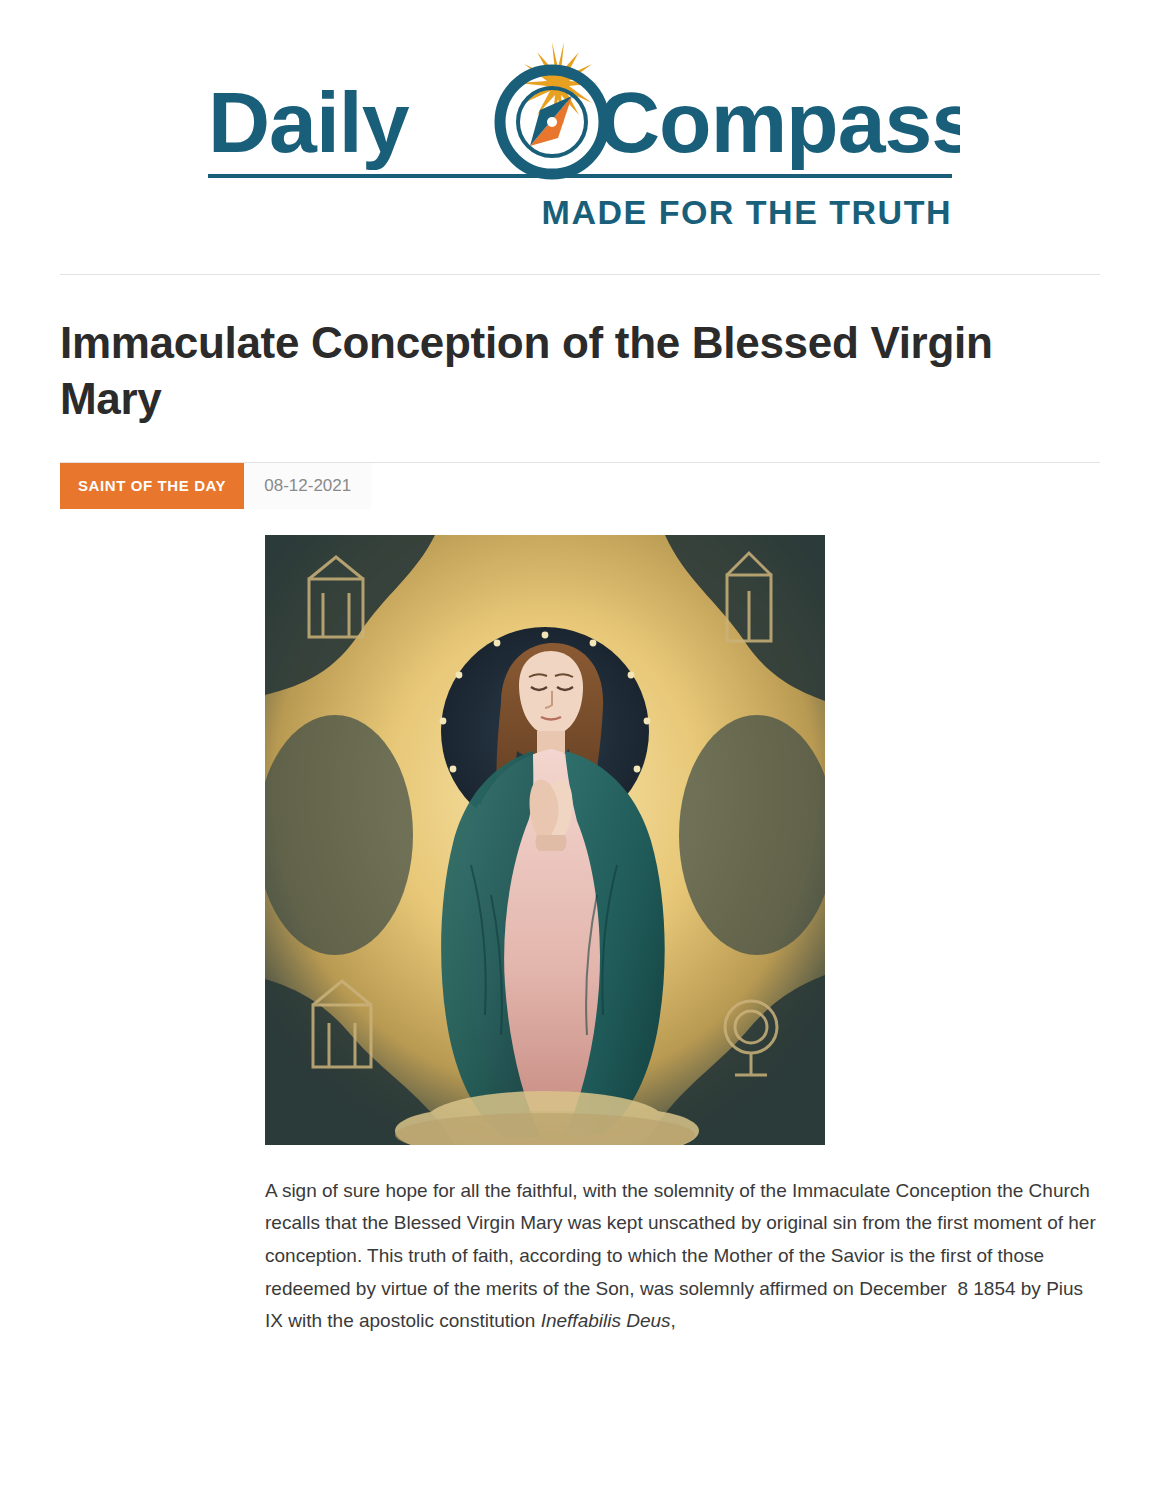Daily Compass MADE FOR THE TRUTH
Immaculate Conception of the Blessed Virgin Mary
Saint of the day 08-12-2021
A sign of sure hope for all the faithful, with the solemnity of the Immaculate Conception the Church recalls that the Blessed Virgin Mary was kept unscathed by original sin from the first moment of her conception. This truth of faith, according to which the Mother of the Savior is the first of those redeemed by virtue of the merits of the Son, was solemnly affirmed on December 8 1854 by Pius IX with the apostolic constitution Ineffabilis Deus,